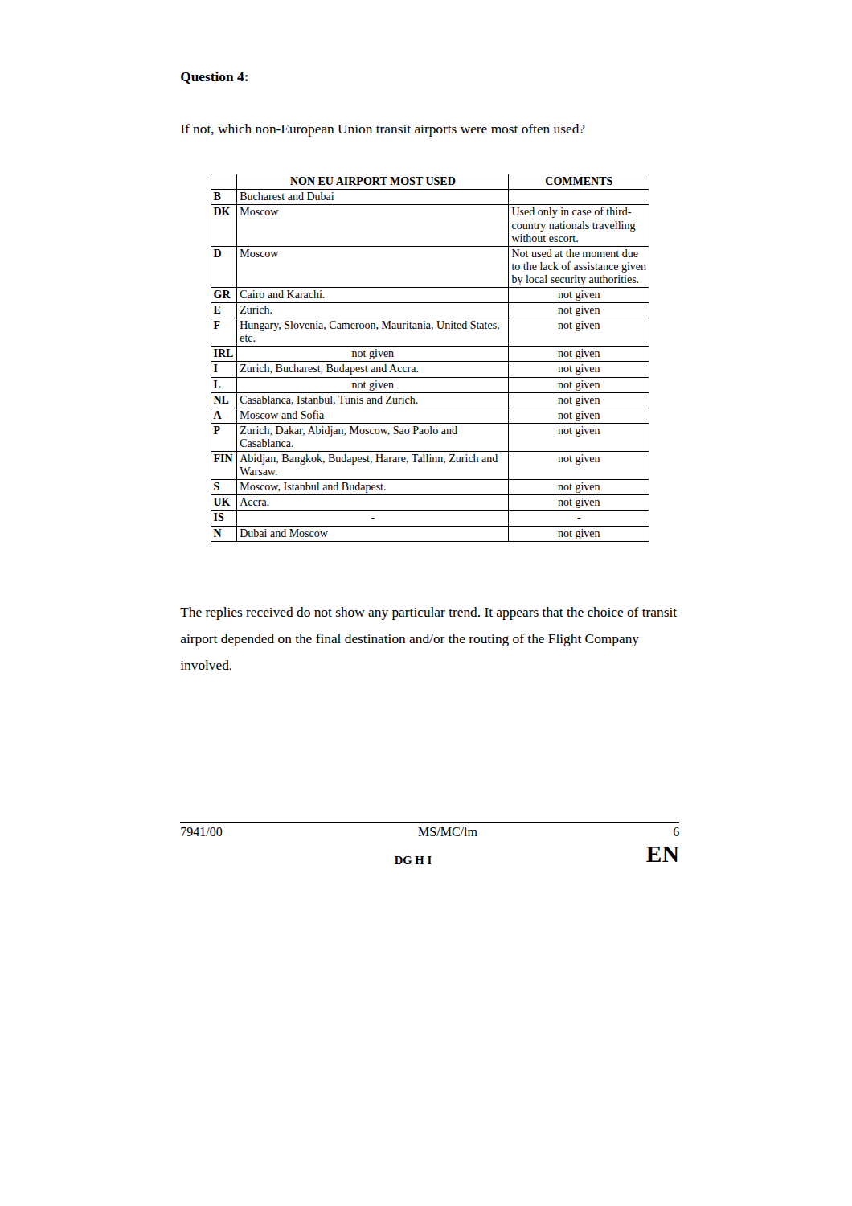Question 4:
If not, which non-European Union transit airports were most often used?
| | NON EU AIRPORT MOST USED | COMMENTS |
| --- | --- | --- |
| B | Bucharest and Dubai | |
| DK | Moscow | Used only in case of third-country nationals travelling without escort. |
| D | Moscow | Not used at the moment due to the lack of assistance given by local security authorities. |
| GR | Cairo and Karachi. | not given |
| E | Zurich. | not given |
| F | Hungary, Slovenia, Cameroon, Mauritania, United States, etc. | not given |
| IRL | not given | not given |
| I | Zurich, Bucharest, Budapest and Accra. | not given |
| L | not given | not given |
| NL | Casablanca, Istanbul, Tunis and Zurich. | not given |
| A | Moscow and Sofia | not given |
| P | Zurich, Dakar, Abidjan, Moscow, Sao Paolo and Casablanca. | not given |
| FIN | Abidjan, Bangkok, Budapest, Harare, Tallinn, Zurich and Warsaw. | not given |
| S | Moscow, Istanbul and Budapest. | not given |
| UK | Accra. | not given |
| IS | - | - |
| N | Dubai and Moscow | not given |
The replies received do not show any particular trend. It appears that the choice of transit airport depended on the final destination and/or the routing of the Flight Company involved.
7941/00
MS/MC/lm
6
DG H I
EN